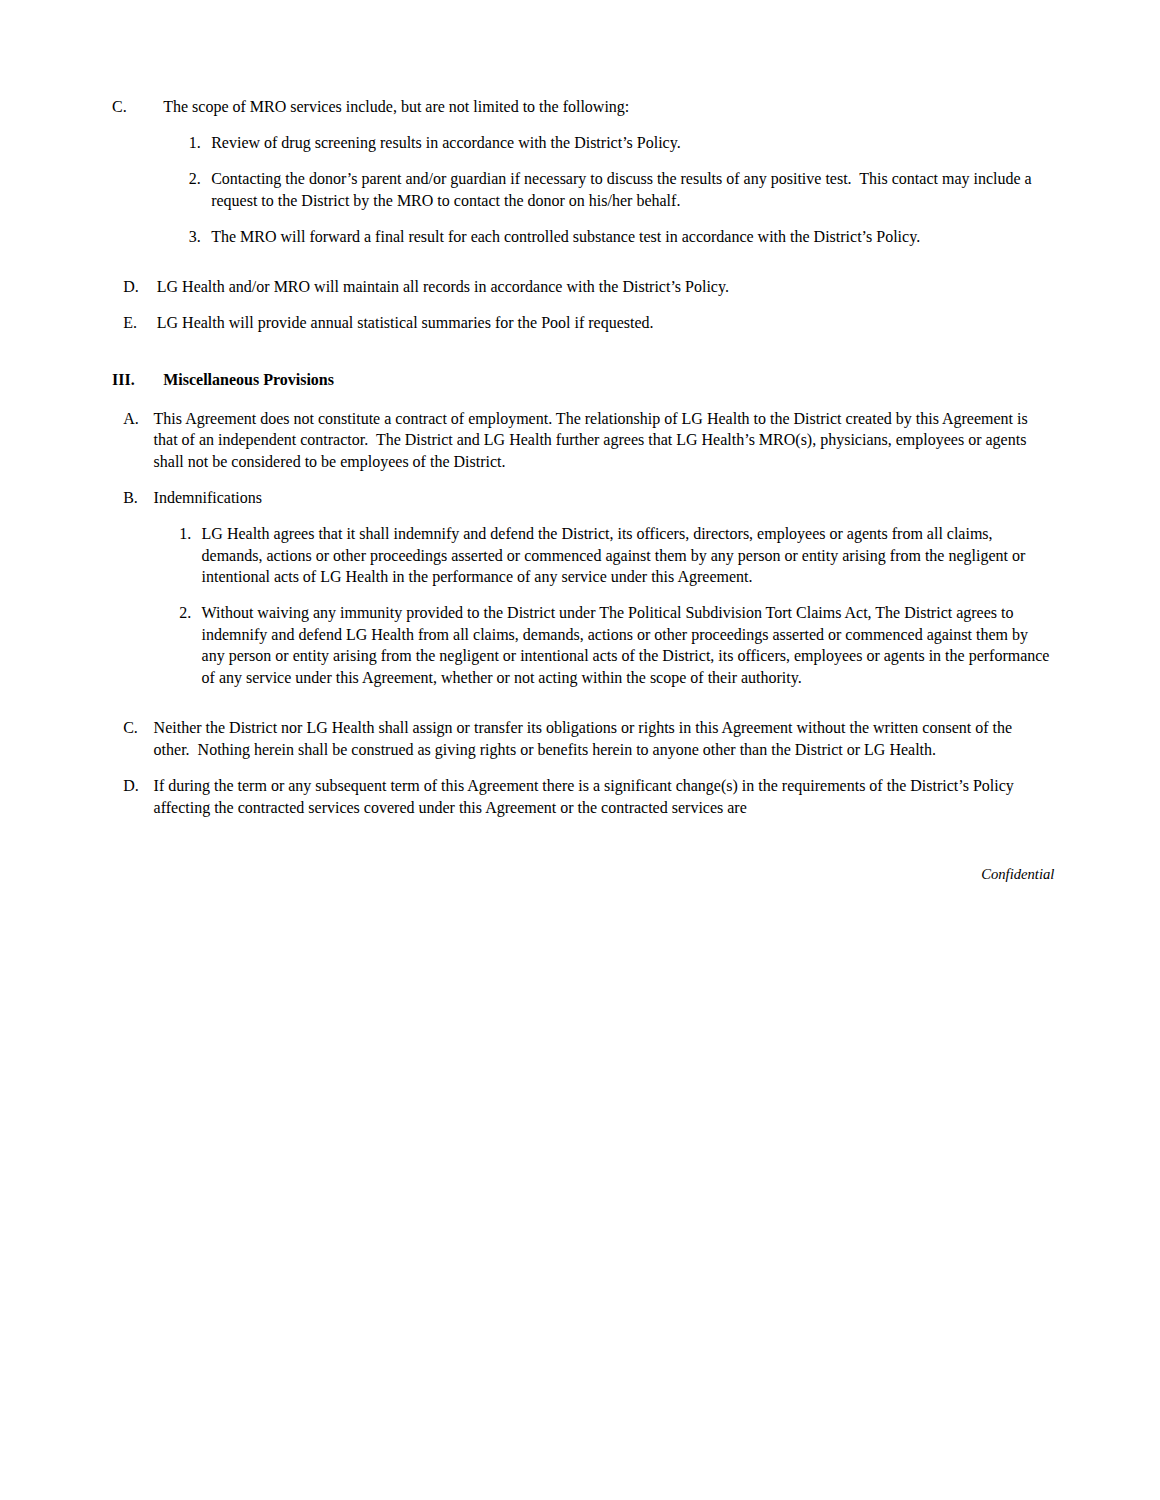C.
The scope of MRO services include, but are not limited to the following:
Review of drug screening results in accordance with the District’s Policy.
Contacting the donor’s parent and/or guardian if necessary to discuss the results of any positive test. This contact may include a request to the District by the MRO to contact the donor on his/her behalf.
The MRO will forward a final result for each controlled substance test in accordance with the District’s Policy.
D.
LG Health and/or MRO will maintain all records in accordance with the District’s Policy.
E.
LG Health will provide annual statistical summaries for the Pool if requested.
III. Miscellaneous Provisions
A.
This Agreement does not constitute a contract of employment. The relationship of LG Health to the District created by this Agreement is that of an independent contractor. The District and LG Health further agrees that LG Health’s MRO(s), physicians, employees or agents shall not be considered to be employees of the District.
B.
Indemnifications
LG Health agrees that it shall indemnify and defend the District, its officers, directors, employees or agents from all claims, demands, actions or other proceedings asserted or commenced against them by any person or entity arising from the negligent or intentional acts of LG Health in the performance of any service under this Agreement.
Without waiving any immunity provided to the District under The Political Subdivision Tort Claims Act, The District agrees to indemnify and defend LG Health from all claims, demands, actions or other proceedings asserted or commenced against them by any person or entity arising from the negligent or intentional acts of the District, its officers, employees or agents in the performance of any service under this Agreement, whether or not acting within the scope of their authority.
C.
Neither the District nor LG Health shall assign or transfer its obligations or rights in this Agreement without the written consent of the other. Nothing herein shall be construed as giving rights or benefits herein to anyone other than the District or LG Health.
D.
If during the term or any subsequent term of this Agreement there is a significant change(s) in the requirements of the District’s Policy affecting the contracted services covered under this Agreement or the contracted services are
Confidential